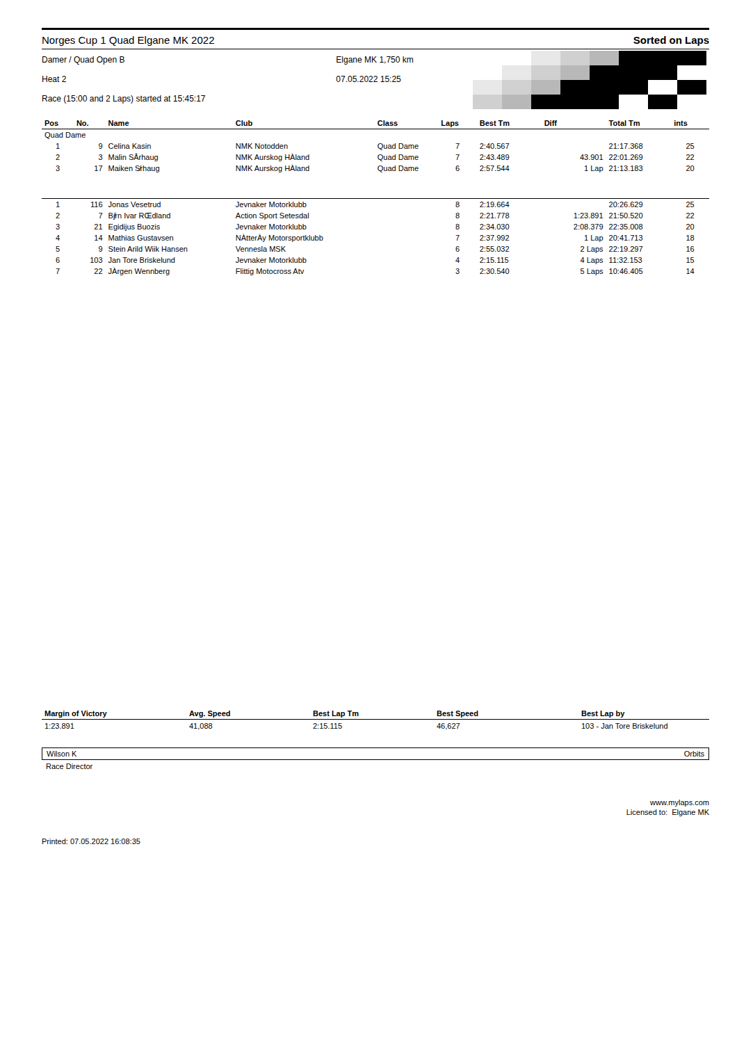Norges Cup 1 Quad Elgane MK 2022
Sorted on Laps
Damer / Quad Open B Elgane MK 1,750 km
Heat 2 07.05.2022 15:25
Race (15:00 and 2 Laps) started at 15:45:17
| Pos | No. | Name | Club | Class | Laps | Best Tm | Diff | Total Tm | ints |
| --- | --- | --- | --- | --- | --- | --- | --- | --- | --- |
| Quad Dame |
| 1 | 9 | Celina Kasin | NMK Notodden | Quad Dame | 7 | 2:40.567 | | 21:17.368 | 25 |
| 2 | 3 | Malin SÅrhaug | NMK Aurskog HÀland | Quad Dame | 7 | 2:43.489 | 43.901 | 22:01.269 | 22 |
| 3 | 17 | Maiken S̸rhaug | NMK Aurskog HÀland | Quad Dame | 6 | 2:57.544 | 1 Lap | 21:13.183 | 20 |
| 1 | 116 | Jonas Vesetrud | Jevnaker Motorklubb | | 8 | 2:19.664 | | 20:26.629 | 25 |
| 2 | 7 | Bj̸rn Ivar RŒdland | Action Sport Setesdal | | 8 | 2:21.778 | 1:23.891 | 21:50.520 | 22 |
| 3 | 21 | Egidijus Buozis | Jevnaker Motorklubb | | 8 | 2:34.030 | 2:08.379 | 22:35.008 | 20 |
| 4 | 14 | Mathias Gustavsen | NÀtterÀy Motorsportklubb | | 7 | 2:37.992 | 1 Lap | 20:41.713 | 18 |
| 5 | 9 | Stein Arild Wiik Hansen | Vennesla MSK | | 6 | 2:55.032 | 2 Laps | 22:19.297 | 16 |
| 6 | 103 | Jan Tore Briskelund | Jevnaker Motorklubb | | 4 | 2:15.115 | 4 Laps | 11:32.153 | 15 |
| 7 | 22 | JÀrgen Wennberg | Flittig Motocross Atv | | 3 | 2:30.540 | 5 Laps | 10:46.405 | 14 |
| Margin of Victory | Avg. Speed | Best Lap Tm | Best Speed | Best Lap by |
| --- | --- | --- | --- | --- |
| 1:23.891 | 41,088 | 2:15.115 | 46,627 | 103 - Jan Tore Briskelund |
Wilson K
Orbits
Race Director
www.mylaps.com
Licensed to: Elgane MK
Printed: 07.05.2022 16:08:35